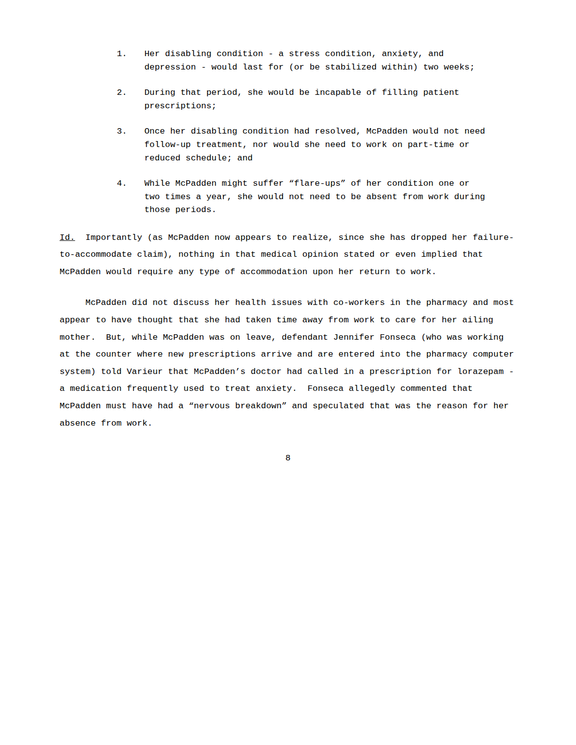Her disabling condition - a stress condition, anxiety, and depression - would last for (or be stabilized within) two weeks;
During that period, she would be incapable of filling patient prescriptions;
Once her disabling condition had resolved, McPadden would not need follow-up treatment, nor would she need to work on part-time or reduced schedule; and
While McPadden might suffer “flare-ups” of her condition one or two times a year, she would not need to be absent from work during those periods.
Id. Importantly (as McPadden now appears to realize, since she has dropped her failure-to-accommodate claim), nothing in that medical opinion stated or even implied that McPadden would require any type of accommodation upon her return to work.
McPadden did not discuss her health issues with co-workers in the pharmacy and most appear to have thought that she had taken time away from work to care for her ailing mother. But, while McPadden was on leave, defendant Jennifer Fonseca (who was working at the counter where new prescriptions arrive and are entered into the pharmacy computer system) told Varieur that McPadden’s doctor had called in a prescription for lorazepam - a medication frequently used to treat anxiety. Fonseca allegedly commented that McPadden must have had a “nervous breakdown” and speculated that was the reason for her absence from work.
8